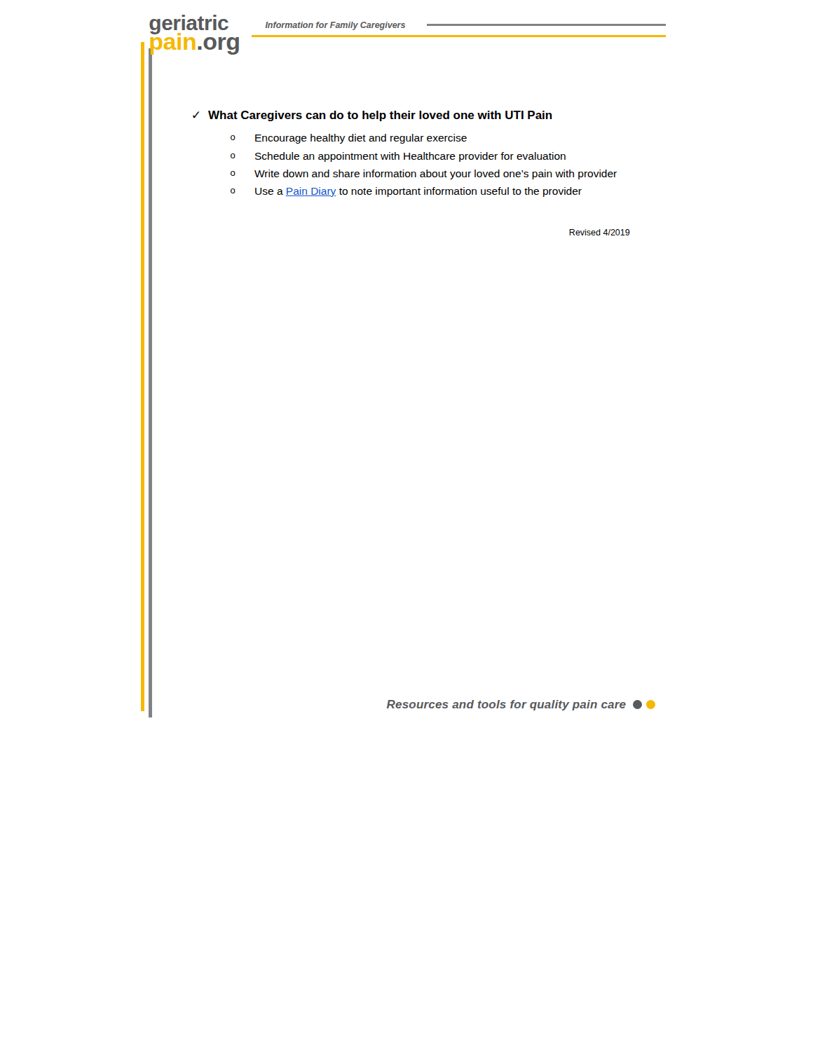geriatric
pain.org
Information for Family Caregivers
✓What Caregivers can do to help their loved one with UTI Pain
Encourage healthy diet and regular exercise
Schedule an appointment with Healthcare provider for evaluation
Write down and share information about your loved one’s pain with provider
Use a Pain Diary to note important information useful to the provider
Revised 4/2019
Resources and tools for quality pain care